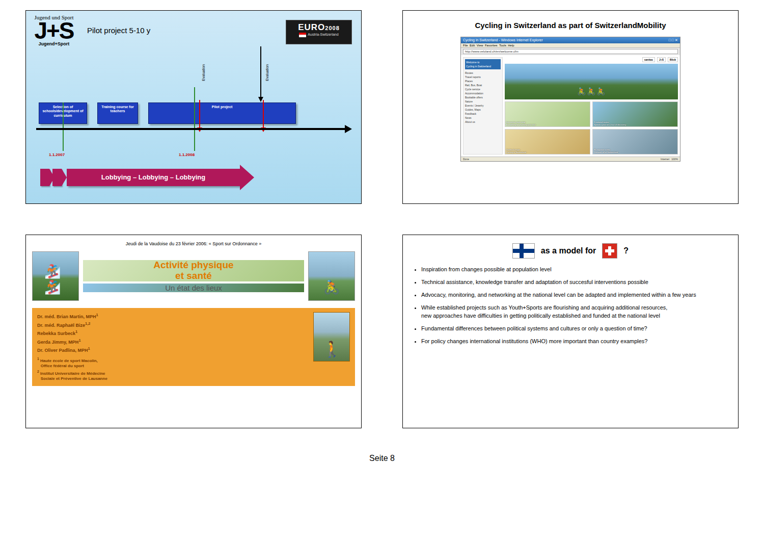Jugend und Sport
J+S
Jugend+Sport
Pilot project 5-10 y
EURO2008
Austria-Switzerland
Evaluation
Evaluation
Selection of schools/development of curriculum
Training course for teachers
Pilot project
1.1.2007
1.1.2008
Lobbying – Lobbying – Lobbying
Cycling in Switzerland as part of SwitzerlandMobility
Cycling in Switzerland - Windows Internet Explorer □ □ ✕
File Edit View Favorites Tools Help
http://www.veloland.ch/en/welcome.cfm
Welcome to
Cycling in Switzerland
Routes
Travel reports
Places
Rail, Bus, Boat
Cycle service
Accommodation
Bookable offers
Nature
Events / Jewelry
Guides, Maps
Feedback
News
About us
sanitas J+S Blick
🚴🚴🚴
Interactive route map
Everything for planning your tour
9 national routes
Spend a year on a tour of discovery
Guides & maps
Cycling in Switzerland
85 regional routes
Discover all of Switzerland
Done Internet 100%
Jeudi de la Vaudoise du 23 février 2006: « Sport sur Ordonnance »
🏂🏂
Activité physique
et santé
Un état des lieux
🚴
Dr. méd. Brian Martin, MPH1
Dr. méd. Raphaël Bize1,2
Rebekka Surbeck1
Gerda Jimmy, MPH1
Dr. Oliver Padlina, MPH1
1 Haute école de sport Macolin,
Office fédéral du sport
2 Institut Universitaire de Médecine
Sociale et Préventive de Lausanne
🚶
as a model for
?
Inspiration from changes possible at population level
Technical assistance, knowledge transfer and adaptation of succesful interventions possible
Advocacy, monitoring, and networking at the national level can be adapted and implemented within a few years
While established projects such as Youth+Sports are flourishing and acquiring additional resources,
new approaches have difficulties in getting politically established and funded at the national level
Fundamental differences between political systems and cultures or only a question of time?
For policy changes international institutions (WHO) more important than country examples?
Seite 8